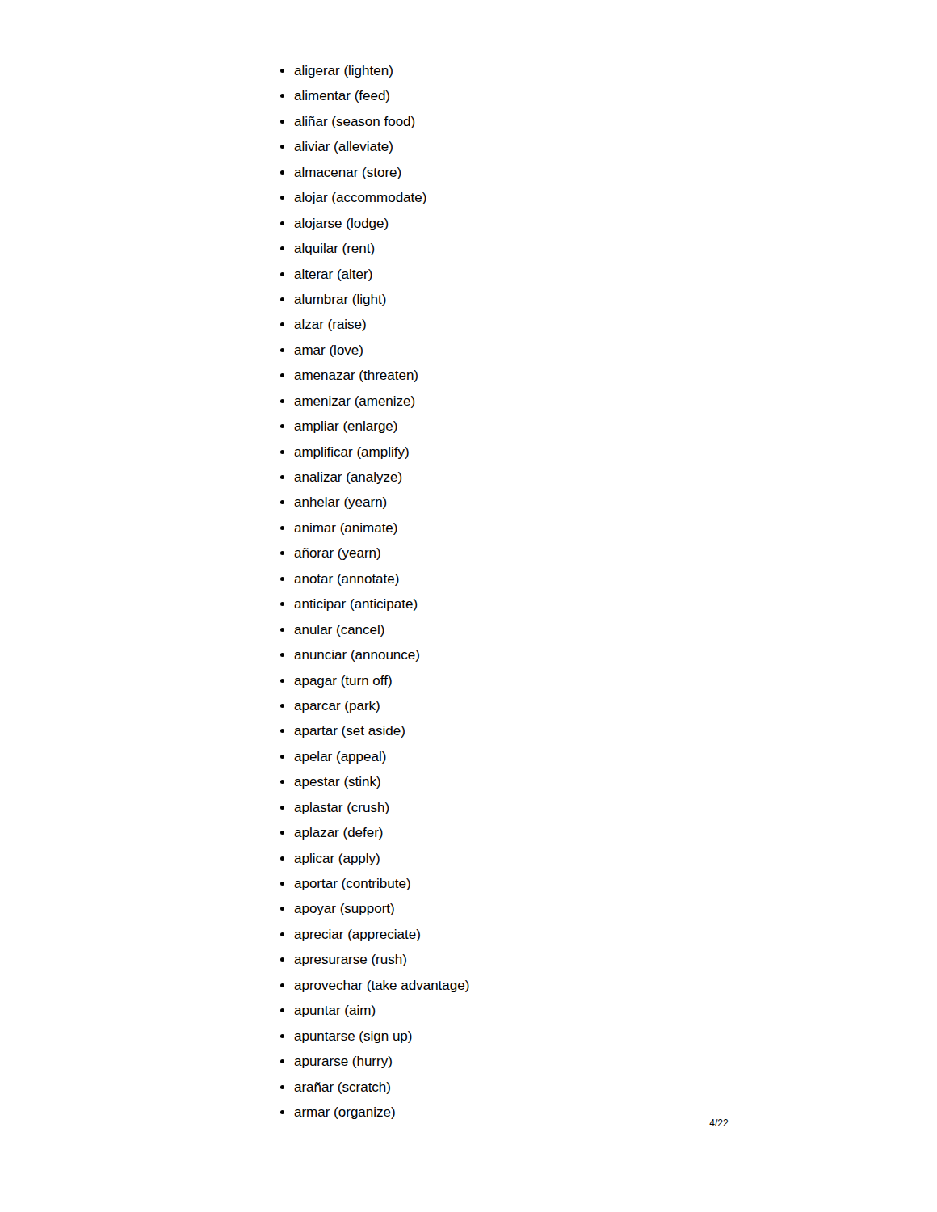aligerar (lighten)
alimentar (feed)
aliñar (season food)
aliviar (alleviate)
almacenar (store)
alojar (accommodate)
alojarse (lodge)
alquilar (rent)
alterar (alter)
alumbrar (light)
alzar (raise)
amar (love)
amenazar (threaten)
amenizar (amenize)
ampliar (enlarge)
amplificar (amplify)
analizar (analyze)
anhelar (yearn)
animar (animate)
añorar (yearn)
anotar (annotate)
anticipar (anticipate)
anular (cancel)
anunciar (announce)
apagar (turn off)
aparcar (park)
apartar (set aside)
apelar (appeal)
apestar (stink)
aplastar (crush)
aplazar (defer)
aplicar (apply)
aportar (contribute)
apoyar (support)
apreciar (appreciate)
apresurarse (rush)
aprovechar (take advantage)
apuntar (aim)
apuntarse (sign up)
apurarse (hurry)
arañar (scratch)
armar (organize)
4/22